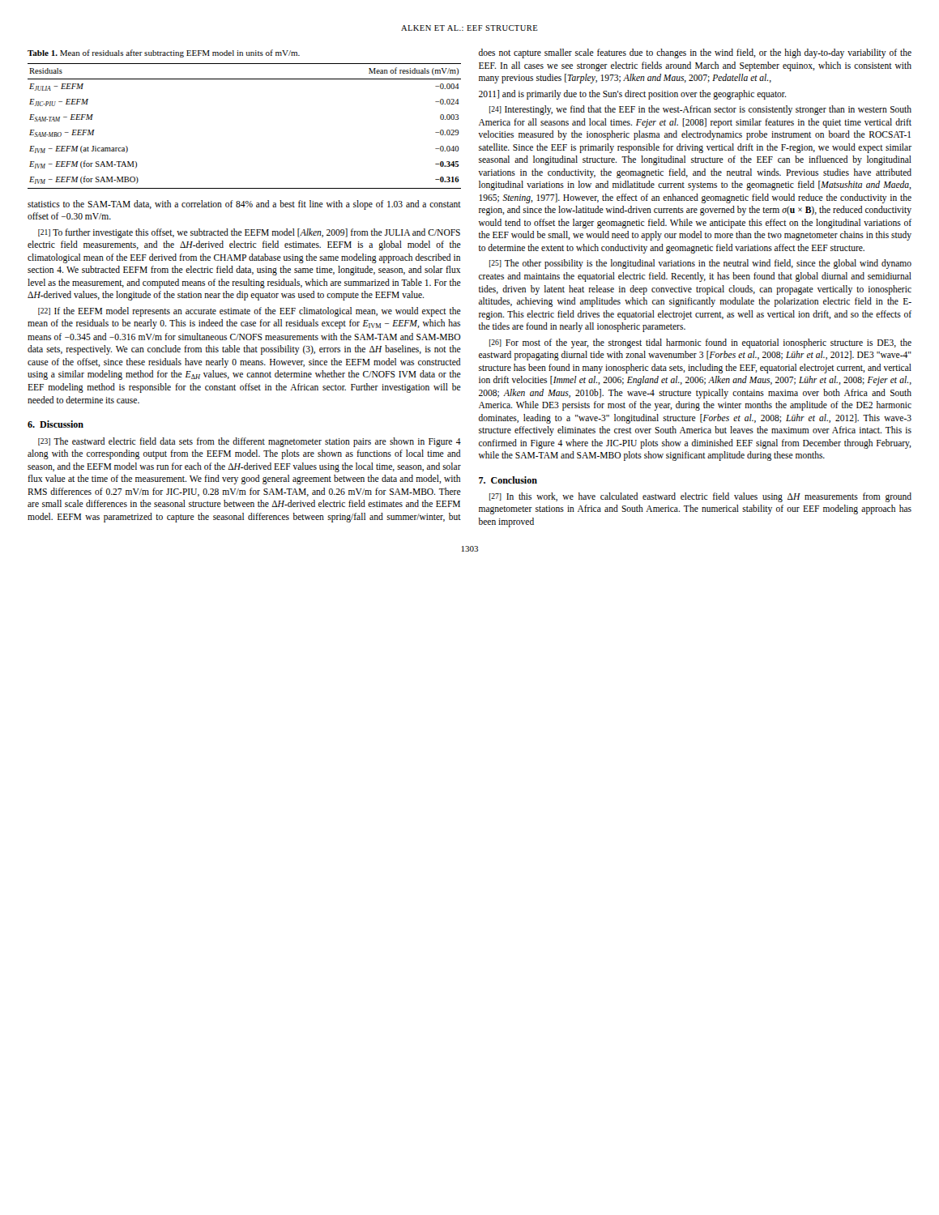ALKEN ET AL.: EEF STRUCTURE
Table 1. Mean of residuals after subtracting EEFM model in units of mV/m.
| Residuals | Mean of residuals (mV/m) |
| --- | --- |
| E JULIA − EEFM | −0.004 |
| E JIC-PIU − EEFM | −0.024 |
| E SAM-TAM − EEFM | 0.003 |
| E SAM-MBO − EEFM | −0.029 |
| E IVM − EEFM (at Jicamarca) | −0.040 |
| E IVM − EEFM (for SAM-TAM) | −0.345 |
| E IVM − EEFM (for SAM-MBO) | −0.316 |
statistics to the SAM-TAM data, with a correlation of 84% and a best fit line with a slope of 1.03 and a constant offset of −0.30 mV/m.
[21] To further investigate this offset, we subtracted the EEFM model [Alken, 2009] from the JULIA and C/NOFS electric field measurements, and the ΔH-derived electric field estimates. EEFM is a global model of the climatological mean of the EEF derived from the CHAMP database using the same modeling approach described in section 4. We subtracted EEFM from the electric field data, using the same time, longitude, season, and solar flux level as the measurement, and computed means of the resulting residuals, which are summarized in Table 1. For the ΔH-derived values, the longitude of the station near the dip equator was used to compute the EEFM value.
[22] If the EEFM model represents an accurate estimate of the EEF climatological mean, we would expect the mean of the residuals to be nearly 0. This is indeed the case for all residuals except for EIVM − EEFM, which has means of −0.345 and −0.316 mV/m for simultaneous C/NOFS measurements with the SAM-TAM and SAM-MBO data sets, respectively. We can conclude from this table that possibility (3), errors in the ΔH baselines, is not the cause of the offset, since these residuals have nearly 0 means. However, since the EEFM model was constructed using a similar modeling method for the EΔH values, we cannot determine whether the C/NOFS IVM data or the EEF modeling method is responsible for the constant offset in the African sector. Further investigation will be needed to determine its cause.
6. Discussion
[23] The eastward electric field data sets from the different magnetometer station pairs are shown in Figure 4 along with the corresponding output from the EEFM model. The plots are shown as functions of local time and season, and the EEFM model was run for each of the ΔH-derived EEF values using the local time, season, and solar flux value at the time of the measurement. We find very good general agreement between the data and model, with RMS differences of 0.27 mV/m for JIC-PIU, 0.28 mV/m for SAM-TAM, and 0.26 mV/m for SAM-MBO. There are small scale differences in the seasonal structure between the ΔH-derived electric field estimates and the EEFM model. EEFM was parametrized to capture the seasonal differences between spring/fall and summer/winter, but does not capture smaller scale features due to changes in the wind field, or the high day-to-day variability of the EEF. In all cases we see stronger electric fields around March and September equinox, which is consistent with many previous studies [Tarpley, 1973; Alken and Maus, 2007; Pedatella et al.,
2011] and is primarily due to the Sun's direct position over the geographic equator.
[24] Interestingly, we find that the EEF in the west-African sector is consistently stronger than in western South America for all seasons and local times. Fejer et al. [2008] report similar features in the quiet time vertical drift velocities measured by the ionospheric plasma and electrodynamics probe instrument on board the ROCSAT-1 satellite. Since the EEF is primarily responsible for driving vertical drift in the F-region, we would expect similar seasonal and longitudinal structure. The longitudinal structure of the EEF can be influenced by longitudinal variations in the conductivity, the geomagnetic field, and the neutral winds. Previous studies have attributed longitudinal variations in low and midlatitude current systems to the geomagnetic field [Matsushita and Maeda, 1965; Stening, 1977]. However, the effect of an enhanced geomagnetic field would reduce the conductivity in the region, and since the low-latitude wind-driven currents are governed by the term σ(u × B), the reduced conductivity would tend to offset the larger geomagnetic field. While we anticipate this effect on the longitudinal variations of the EEF would be small, we would need to apply our model to more than the two magnetometer chains in this study to determine the extent to which conductivity and geomagnetic field variations affect the EEF structure.
[25] The other possibility is the longitudinal variations in the neutral wind field, since the global wind dynamo creates and maintains the equatorial electric field. Recently, it has been found that global diurnal and semidiurnal tides, driven by latent heat release in deep convective tropical clouds, can propagate vertically to ionospheric altitudes, achieving wind amplitudes which can significantly modulate the polarization electric field in the E-region. This electric field drives the equatorial electrojet current, as well as vertical ion drift, and so the effects of the tides are found in nearly all ionospheric parameters.
[26] For most of the year, the strongest tidal harmonic found in equatorial ionospheric structure is DE3, the eastward propagating diurnal tide with zonal wavenumber 3 [Forbes et al., 2008; Lühr et al., 2012]. DE3 "wave-4" structure has been found in many ionospheric data sets, including the EEF, equatorial electrojet current, and vertical ion drift velocities [Immel et al., 2006; England et al., 2006; Alken and Maus, 2007; Lühr et al., 2008; Fejer et al., 2008; Alken and Maus, 2010b]. The wave-4 structure typically contains maxima over both Africa and South America. While DE3 persists for most of the year, during the winter months the amplitude of the DE2 harmonic dominates, leading to a "wave-3" longitudinal structure [Forbes et al., 2008; Lühr et al., 2012]. This wave-3 structure effectively eliminates the crest over South America but leaves the maximum over Africa intact. This is confirmed in Figure 4 where the JIC-PIU plots show a diminished EEF signal from December through February, while the SAM-TAM and SAM-MBO plots show significant amplitude during these months.
7. Conclusion
[27] In this work, we have calculated eastward electric field values using ΔH measurements from ground magnetometer stations in Africa and South America. The numerical stability of our EEF modeling approach has been improved
1303